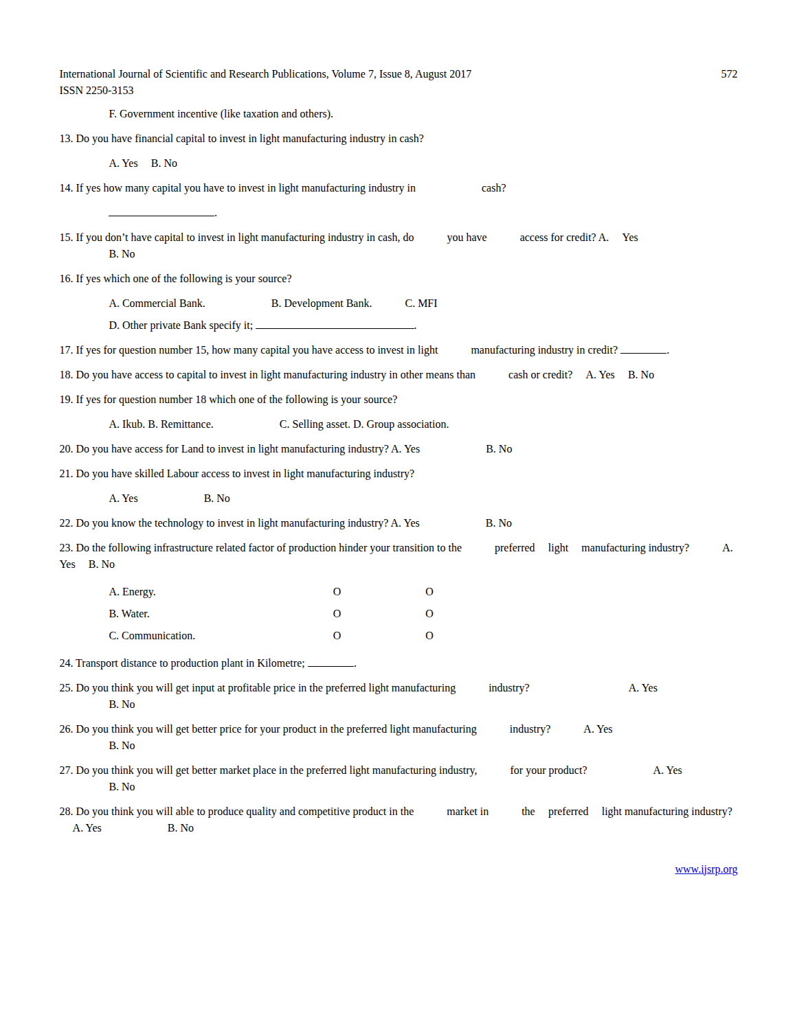572 International Journal of Scientific and Research Publications, Volume 7, Issue 8, August 2017 ISSN 2250-3153
F. Government incentive (like taxation and others).
13. Do you have financial capital to invest in light manufacturing industry in cash?
A. Yes B. No
14. If yes how many capital you have to invest in light manufacturing industry in cash?
.
15. If you don’t have capital to invest in light manufacturing industry in cash, do you have access for credit? A. Yes
B. No
16. If yes which one of the following is your source?
A. Commercial Bank. B. Development Bank. C. MFI
D. Other private Bank specify it; .
17. If yes for question number 15, how many capital you have access to invest in light manufacturing industry in credit? .
18. Do you have access to capital to invest in light manufacturing industry in other means than cash or credit? A. Yes B. No
19. If yes for question number 18 which one of the following is your source?
A. Ikub. B. Remittance. C. Selling asset. D. Group association.
20. Do you have access for Land to invest in light manufacturing industry? A. Yes B. No
21. Do you have skilled Labour access to invest in light manufacturing industry?
A. Yes B. No
22. Do you know the technology to invest in light manufacturing industry? A. Yes B. No
23. Do the following infrastructure related factor of production hinder your transition to the preferred light manufacturing industry? A. Yes B. No
| A. Energy. | O | O |
| B. Water. | O | O |
| C. Communication. | O | O |
24. Transport distance to production plant in Kilometre; .
25. Do you think you will get input at profitable price in the preferred light manufacturing industry? A. Yes
B. No
26. Do you think you will get better price for your product in the preferred light manufacturing industry? A. Yes
B. No
27. Do you think you will get better market place in the preferred light manufacturing industry, for your product? A. Yes
B. No
28. Do you think you will able to produce quality and competitive product in the market in the preferred light manufacturing industry? A. Yes B. No
www.ijsrp.org